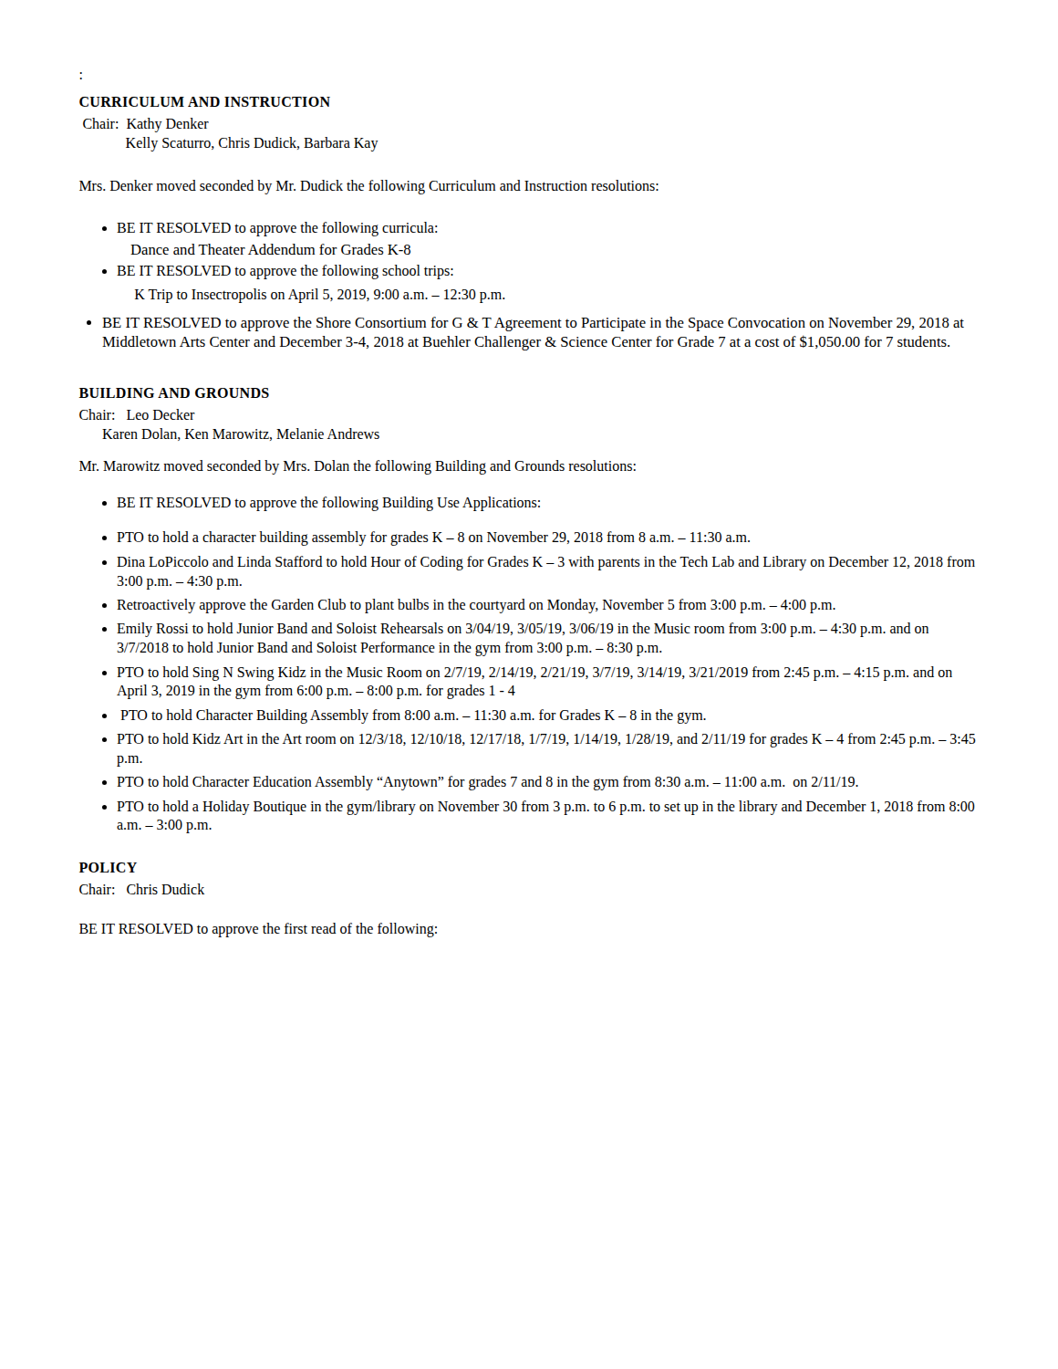:
CURRICULUM AND INSTRUCTION
Chair: Kathy Denker
Kelly Scaturro, Chris Dudick, Barbara Kay
Mrs. Denker moved seconded by Mr. Dudick the following Curriculum and Instruction resolutions:
BE IT RESOLVED to approve the following curricula:
Dance and Theater Addendum for Grades K-8
BE IT RESOLVED to approve the following school trips:
K Trip to Insectropolis on April 5, 2019, 9:00 a.m. – 12:30 p.m.
BE IT RESOLVED to approve the Shore Consortium for G & T Agreement to Participate in the Space Convocation on November 29, 2018 at Middletown Arts Center and December 3-4, 2018 at Buehler Challenger & Science Center for Grade 7 at a cost of $1,050.00 for 7 students.
BUILDING AND GROUNDS
Chair: Leo Decker
Karen Dolan, Ken Marowitz, Melanie Andrews
Mr. Marowitz moved seconded by Mrs. Dolan the following Building and Grounds resolutions:
BE IT RESOLVED to approve the following Building Use Applications:
PTO to hold a character building assembly for grades K – 8 on November 29, 2018 from 8 a.m. – 11:30 a.m.
Dina LoPiccolo and Linda Stafford to hold Hour of Coding for Grades K – 3 with parents in the Tech Lab and Library on December 12, 2018 from 3:00 p.m. – 4:30 p.m.
Retroactively approve the Garden Club to plant bulbs in the courtyard on Monday, November 5 from 3:00 p.m. – 4:00 p.m.
Emily Rossi to hold Junior Band and Soloist Rehearsals on 3/04/19, 3/05/19, 3/06/19 in the Music room from 3:00 p.m. – 4:30 p.m. and on 3/7/2018 to hold Junior Band and Soloist Performance in the gym from 3:00 p.m. – 8:30 p.m.
PTO to hold Sing N Swing Kidz in the Music Room on 2/7/19, 2/14/19, 2/21/19, 3/7/19, 3/14/19, 3/21/2019 from 2:45 p.m. – 4:15 p.m. and on April 3, 2019 in the gym from 6:00 p.m. – 8:00 p.m. for grades 1 - 4
PTO to hold Character Building Assembly from 8:00 a.m. – 11:30 a.m. for Grades K – 8 in the gym.
PTO to hold Kidz Art in the Art room on 12/3/18, 12/10/18, 12/17/18, 1/7/19, 1/14/19, 1/28/19, and 2/11/19 for grades K – 4 from 2:45 p.m. – 3:45 p.m.
PTO to hold Character Education Assembly “Anytown” for grades 7 and 8 in the gym from 8:30 a.m. – 11:00 a.m. on 2/11/19.
PTO to hold a Holiday Boutique in the gym/library on November 30 from 3 p.m. to 6 p.m. to set up in the library and December 1, 2018 from 8:00 a.m. – 3:00 p.m.
POLICY
Chair: Chris Dudick
BE IT RESOLVED to approve the first read of the following: